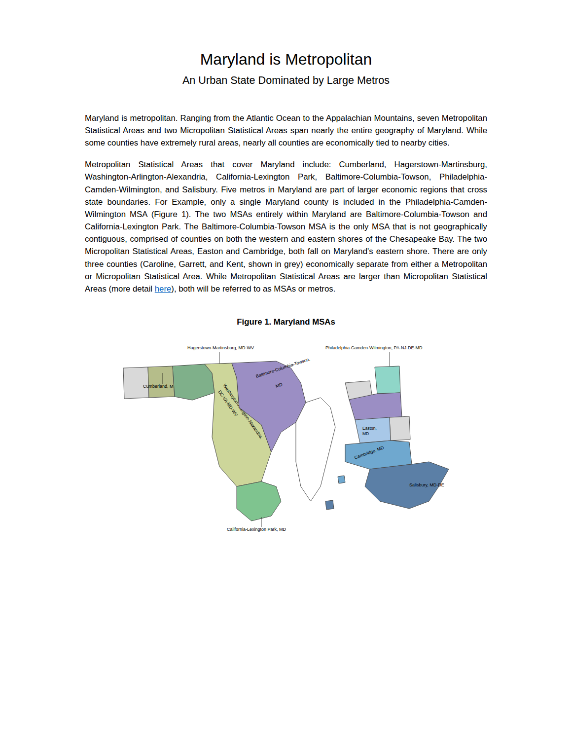Maryland is Metropolitan
An Urban State Dominated by Large Metros
Maryland is metropolitan. Ranging from the Atlantic Ocean to the Appalachian Mountains, seven Metropolitan Statistical Areas and two Micropolitan Statistical Areas span nearly the entire geography of Maryland. While some counties have extremely rural areas, nearly all counties are economically tied to nearby cities.
Metropolitan Statistical Areas that cover Maryland include: Cumberland, Hagerstown-Martinsburg, Washington-Arlington-Alexandria, California-Lexington Park, Baltimore-Columbia-Towson, Philadelphia-Camden-Wilmington, and Salisbury. Five metros in Maryland are part of larger economic regions that cross state boundaries. For Example, only a single Maryland county is included in the Philadelphia-Camden-Wilmington MSA (Figure 1). The two MSAs entirely within Maryland are Baltimore-Columbia-Towson and California-Lexington Park. The Baltimore-Columbia-Towson MSA is the only MSA that is not geographically contiguous, comprised of counties on both the western and eastern shores of the Chesapeake Bay. The two Micropolitan Statistical Areas, Easton and Cambridge, both fall on Maryland's eastern shore. There are only three counties (Caroline, Garrett, and Kent, shown in grey) economically separate from either a Metropolitan or Micropolitan Statistical Area. While Metropolitan Statistical Areas are larger than Micropolitan Statistical Areas (more detail here), both will be referred to as MSAs or metros.
Figure 1. Maryland MSAs
Hagerstown-Martinsburg, MD-WV Philadelphia-Camden-Wilmington, PA-NJ-DE-MD Cumberland, MD-WV Washington-Arlington-Alexandria, DC-VA-MD-WV Baltimore-Columbia-Towson, MD Easton, MD Cambridge, MD Salisbury, MD-DE California-Lexington Park, MD